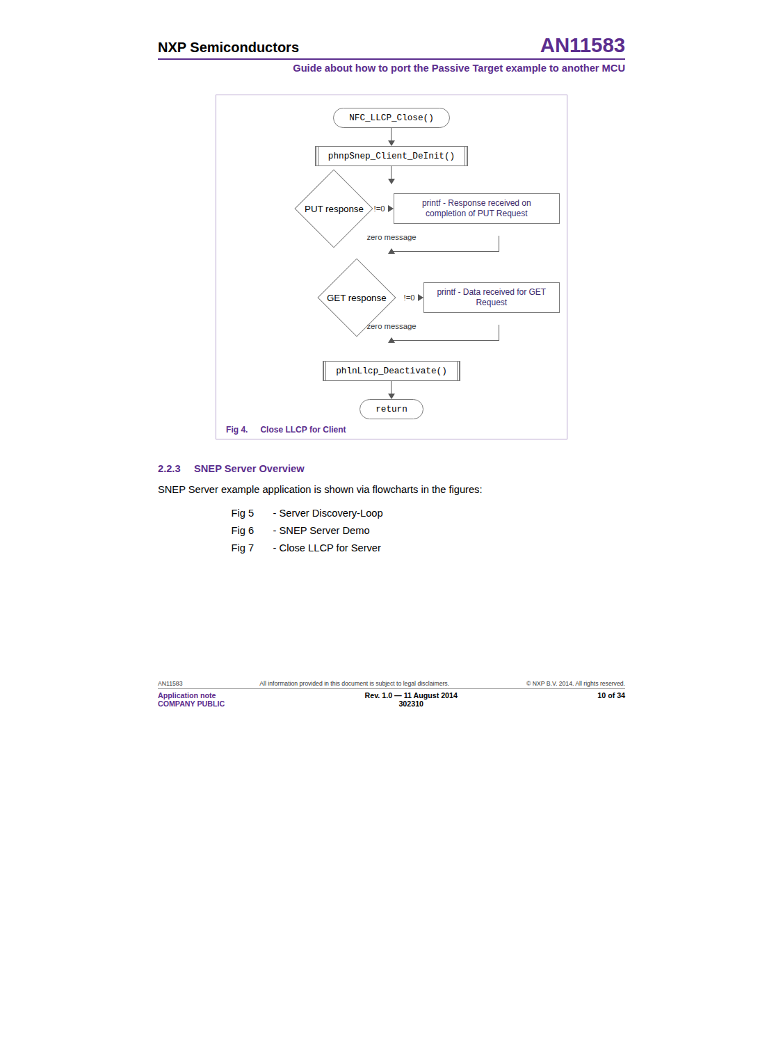NXP Semiconductors
AN11583
Guide about how to port the Passive Target example to another MCU
NFC_LLCP_Close()
phnpSnep_Client_DeInit()
PUT response
!=0
printf - Response received on completion of PUT Request
zero message
GET response
!=0
printf - Data received for GET Request
zero message
phlnLlcp_Deactivate()
return
Fig 4. Close LLCP for Client
2.2.3 SNEP Server Overview
SNEP Server example application is shown via flowcharts in the figures:
Fig 5- Server Discovery-Loop
Fig 6- SNEP Server Demo
Fig 7- Close LLCP for Server
AN11583
All information provided in this document is subject to legal disclaimers.
© NXP B.V. 2014. All rights reserved.
Application note
COMPANY PUBLIC
Rev. 1.0 — 11 August 2014
302310
10 of 34